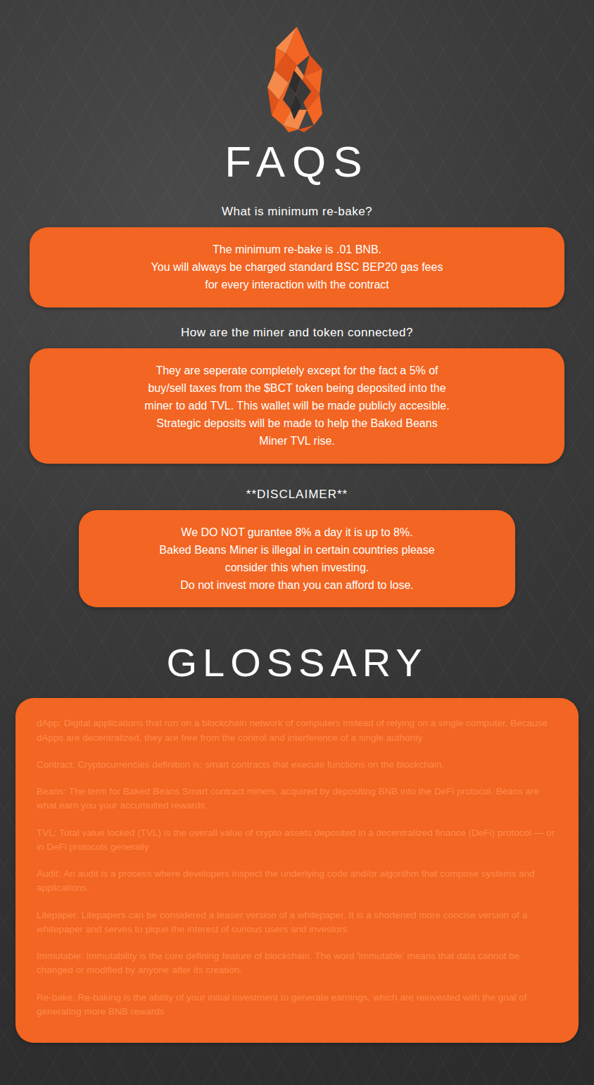FAQS
What is minimum re-bake?
The minimum re-bake is .01 BNB.
You will always be charged standard BSC BEP20 gas fees
for every interaction with the contract
How are the miner and token connected?
They are seperate completely except for the fact a 5% of
buy/sell taxes from the $BCT token being deposited into the
miner to add TVL. This wallet will be made publicly accesible.
Strategic deposits will be made to help the Baked Beans
Miner TVL rise.
**DISCLAIMER**
We DO NOT gurantee 8% a day it is up to 8%.
Baked Beans Miner is illegal in certain countries please
consider this when investing.
Do not invest more than you can afford to lose.
Glossary
dApp:
Digital applications that run on a blockchain network of computers instead of relying on a single computer. Because dApps are decentralized, they are free from the control and interference of a single authority
Contract:
Cryptocurrencies definition is; smart contracts that execute functions on the blockchain.
Beans:
The term for Baked Beans Smart contract miners, acquired by depositing BNB into the DeFi protocol. Beans are what earn you your accumulted rewards
TVL:
Total value locked (TVL) is the overall value of crypto assets deposited in a decentralized finance (DeFi) protocol — or in DeFi protocols generally
Audit:
An audit is a process where developers inspect the underlying code and/or algorithm that compose systems and applications.
Litepaper:
Litepapers can be considered a teaser version of a whitepaper. It is a shortened more concise version of a whitepaper and serves to pique the interest of curious users and investors.
Immutable:
Immutability is the core defining feature of blockchain. The word 'immutable' means that data cannot be changed or modified by anyone after its creation.
Re-bake:
Re-baking is the ability of your initial investment to generate earnings, which are reinvested with the goal of generating more BNB rewards